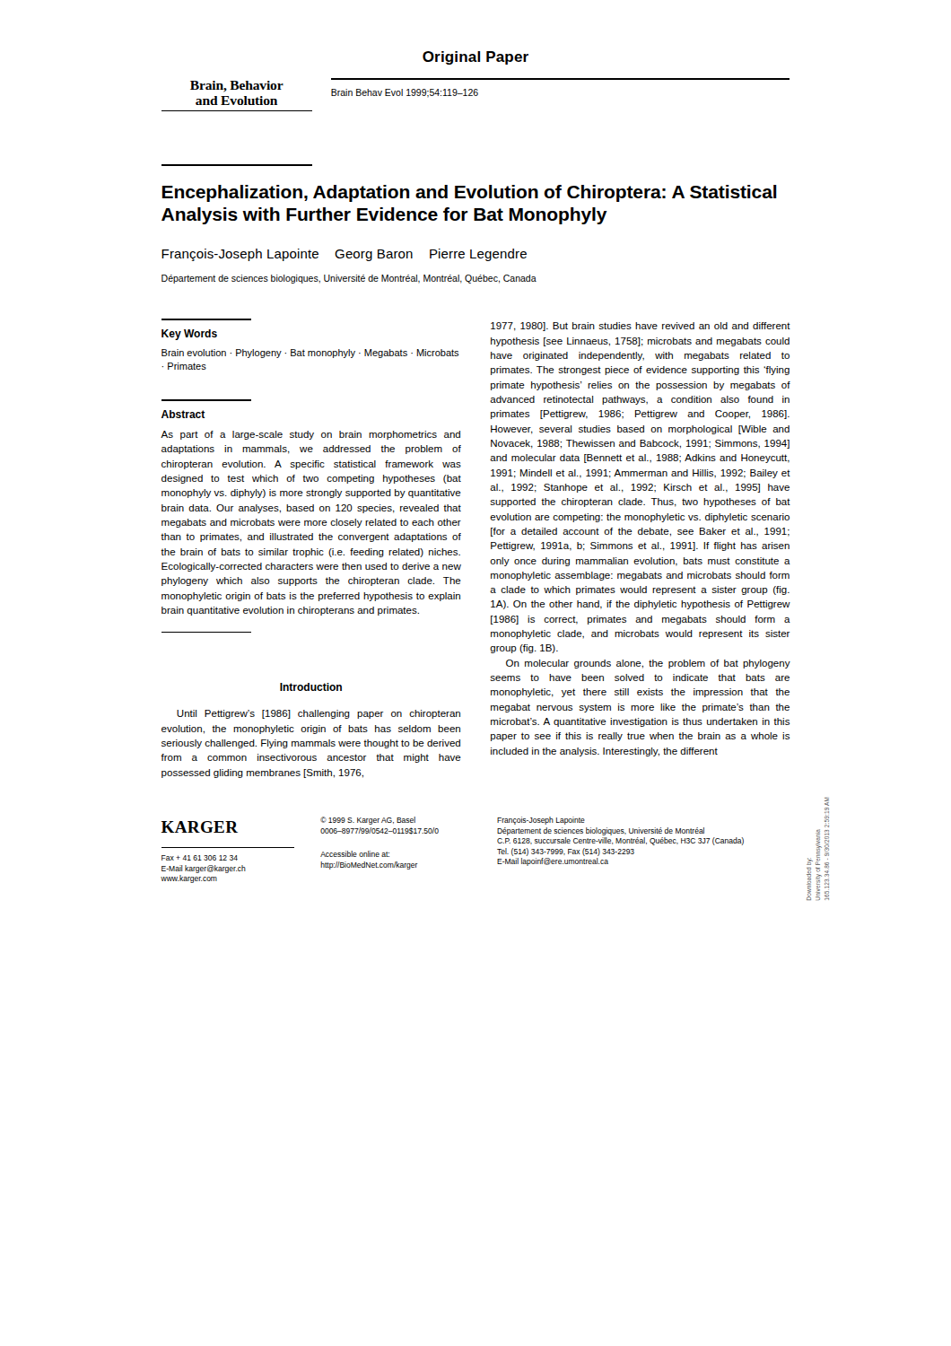Original Paper
Brain, Behavior and Evolution
Brain Behav Evol 1999;54:119–126
Encephalization, Adaptation and Evolution of Chiroptera: A Statistical Analysis with Further Evidence for Bat Monophyly
François-Joseph Lapointe Georg Baron Pierre Legendre
Département de sciences biologiques, Université de Montréal, Montréal, Québec, Canada
Key Words
Brain evolution · Phylogeny · Bat monophyly · Megabats · Microbats · Primates
Abstract
As part of a large-scale study on brain morphometrics and adaptations in mammals, we addressed the problem of chiropteran evolution. A specific statistical framework was designed to test which of two competing hypotheses (bat monophyly vs. diphyly) is more strongly supported by quantitative brain data. Our analyses, based on 120 species, revealed that megabats and microbats were more closely related to each other than to primates, and illustrated the convergent adaptations of the brain of bats to similar trophic (i.e. feeding related) niches. Ecologically-corrected characters were then used to derive a new phylogeny which also supports the chiropteran clade. The monophyletic origin of bats is the preferred hypothesis to explain brain quantitative evolution in chiropterans and primates.
Introduction
Until Pettigrew’s [1986] challenging paper on chiropteran evolution, the monophyletic origin of bats has seldom been seriously challenged. Flying mammals were thought to be derived from a common insectivorous ancestor that might have possessed gliding membranes [Smith, 1976,
1977, 1980]. But brain studies have revived an old and different hypothesis [see Linnaeus, 1758]; microbats and megabats could have originated independently, with megabats related to primates. The strongest piece of evidence supporting this ‘flying primate hypothesis’ relies on the possession by megabats of advanced retinotectal pathways, a condition also found in primates [Pettigrew, 1986; Pettigrew and Cooper, 1986]. However, several studies based on morphological [Wible and Novacek, 1988; Thewissen and Babcock, 1991; Simmons, 1994] and molecular data [Bennett et al., 1988; Adkins and Honeycutt, 1991; Mindell et al., 1991; Ammerman and Hillis, 1992; Bailey et al., 1992; Stanhope et al., 1992; Kirsch et al., 1995] have supported the chiropteran clade. Thus, two hypotheses of bat evolution are competing: the monophyletic vs. diphyletic scenario [for a detailed account of the debate, see Baker et al., 1991; Pettigrew, 1991a, b; Simmons et al., 1991]. If flight has arisen only once during mammalian evolution, bats must constitute a monophyletic assemblage: megabats and microbats should form a clade to which primates would represent a sister group (fig. 1A). On the other hand, if the diphyletic hypothesis of Pettigrew [1986] is correct, primates and megabats should form a monophyletic clade, and microbats would represent its sister group (fig. 1B).
On molecular grounds alone, the problem of bat phylogeny seems to have been solved to indicate that bats are monophyletic, yet there still exists the impression that the megabat nervous system is more like the primate’s than the microbat’s. A quantitative investigation is thus undertaken in this paper to see if this is really true when the brain as a whole is included in the analysis. Interestingly, the different
KARGER
Fax + 41 61 306 12 34
E-Mail karger@karger.ch
www.karger.com
© 1999 S. Karger AG, Basel
0006–8977/99/0542–0119$17.50/0
Accessible online at:
http://BioMedNet.com/karger
François-Joseph Lapointe
Département de sciences biologiques, Université de Montréal
C.P. 6128, succursale Centre-ville, Montréal, Québec, H3C 3J7 (Canada)
Tel. (514) 343-7999, Fax (514) 343-2293
E-Mail lapoinf@ere.umontreal.ca
Downloaded by:
University of Pennsylvania
165.123.34.86 - 9/30/2013 2:59:19 AM